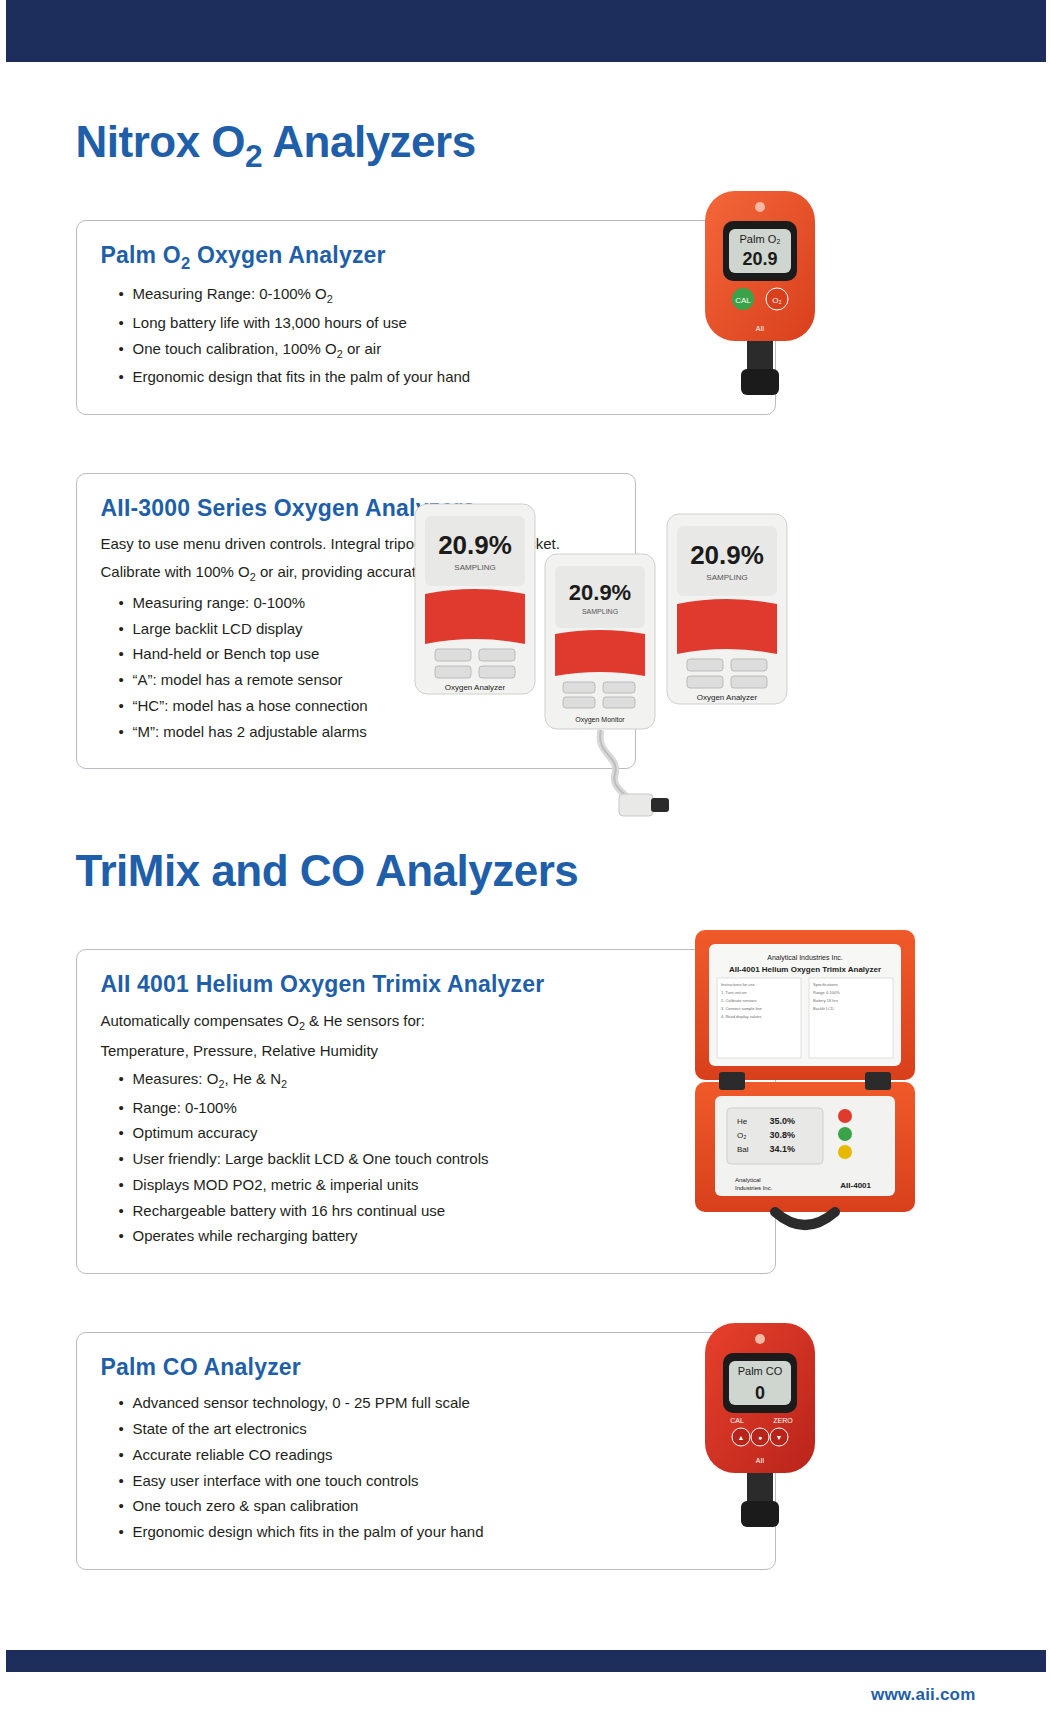Nitrox O2 Analyzers
Palm O2 Oxygen Analyzer
Measuring Range: 0-100% O2
Long battery life with 13,000 hours of use
One touch calibration, 100% O2 or air
Ergonomic design that fits in the palm of your hand
Palm O₂ 20.9 CAL O₂ AII
AII-3000 Series Oxygen Analyzers
Easy to use menu driven controls. Integral tripod & mounting bracket.
Calibrate with 100% O2 or air, providing accurate reliable results.
Measuring range: 0-100%
Large backlit LCD display
Hand-held or Bench top use
“A”: model has a remote sensor
“HC”: model has a hose connection
“M”: model has 2 adjustable alarms
20.9% SAMPLING Oxygen Analyzer 20.9% SAMPLING Oxygen Monitor 20.9% SAMPLING Oxygen Analyzer
TriMix and CO Analyzers
AII 4001 Helium Oxygen Trimix Analyzer
Automatically compensates O2 & He sensors for:
Temperature, Pressure, Relative Humidity
Measures: O2, He & N2
Range: 0-100%
Optimum accuracy
User friendly: Large backlit LCD & One touch controls
Displays MOD PO2, metric & imperial units
Rechargeable battery with 16 hrs continual use
Operates while recharging battery
Analytical Industries Inc. AII-4001 Helium Oxygen Trimix Analyzer Instructions for use 1. Turn unit on 2. Calibrate sensors 3. Connect sample line 4. Read display values Specifications Range 0-100% Battery 16 hrs Backlit LCD He O₂ Bal 35.0% 30.8% 34.1% Analytical Industries Inc. AII-4001
Palm CO Analyzer
Advanced sensor technology, 0 - 25 PPM full scale
State of the art electronics
Accurate reliable CO readings
Easy user interface with one touch controls
One touch zero & span calibration
Ergonomic design which fits in the palm of your hand
Palm CO 0 CAL ZERO ▲ ● ▼ AII
www.aii.com